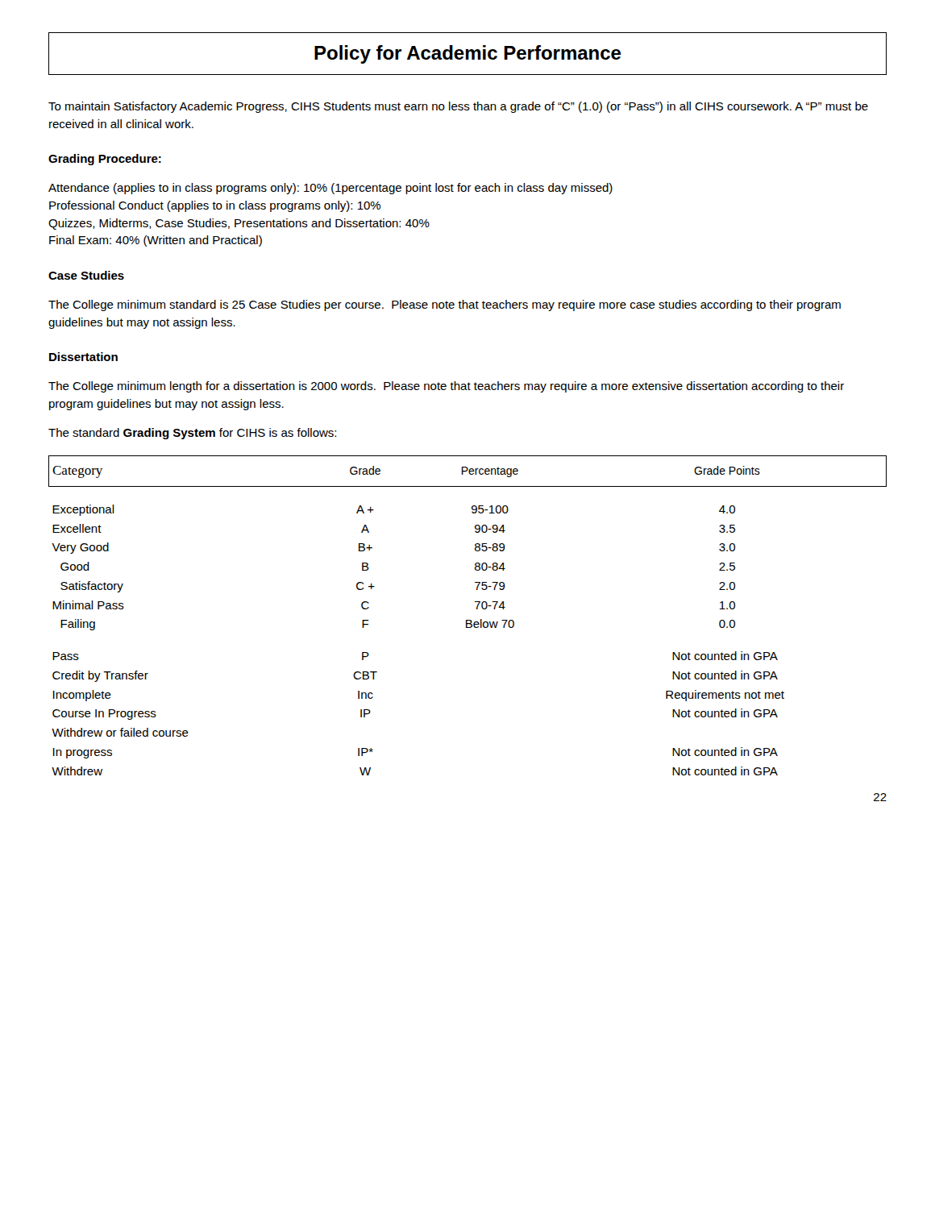Policy for Academic Performance
To maintain Satisfactory Academic Progress, CIHS Students must earn no less than a grade of “C” (1.0) (or “Pass”) in all CIHS coursework. A “P” must be received in all clinical work.
Grading Procedure:
Attendance (applies to in class programs only): 10% (1percentage point lost for each in class day missed)
Professional Conduct (applies to in class programs only): 10%
Quizzes, Midterms, Case Studies, Presentations and Dissertation: 40%
Final Exam: 40% (Written and Practical)
Case Studies
The College minimum standard is 25 Case Studies per course. Please note that teachers may require more case studies according to their program guidelines but may not assign less.
Dissertation
The College minimum length for a dissertation is 2000 words. Please note that teachers may require a more extensive dissertation according to their program guidelines but may not assign less.
The standard Grading System for CIHS is as follows:
| Category | Grade | Percentage | Grade Points |
| --- | --- | --- | --- |
| Exceptional | A + | 95-100 | 4.0 |
| Excellent | A | 90-94 | 3.5 |
| Very Good | B+ | 85-89 | 3.0 |
| Good | B | 80-84 | 2.5 |
| Satisfactory | C + | 75-79 | 2.0 |
| Minimal Pass | C | 70-74 | 1.0 |
| Failing | F | Below 70 | 0.0 |
| Pass | P | | Not counted in GPA |
| Credit by Transfer | CBT | | Not counted in GPA |
| Incomplete | Inc | | Requirements not met |
| Course In Progress | IP | | Not counted in GPA |
| Withdrew or failed course |
| In progress | IP* | | Not counted in GPA |
| Withdrew | W | | Not counted in GPA |
22